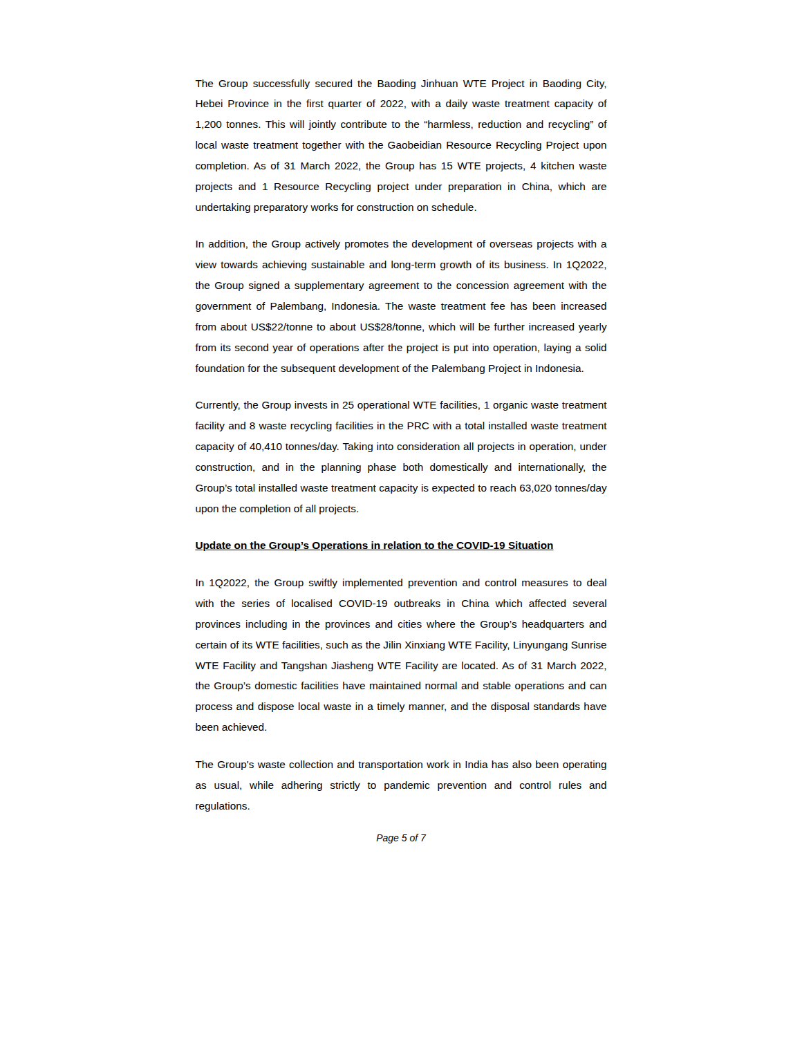The Group successfully secured the Baoding Jinhuan WTE Project in Baoding City, Hebei Province in the first quarter of 2022, with a daily waste treatment capacity of 1,200 tonnes. This will jointly contribute to the “harmless, reduction and recycling” of local waste treatment together with the Gaobeidian Resource Recycling Project upon completion. As of 31 March 2022, the Group has 15 WTE projects, 4 kitchen waste projects and 1 Resource Recycling project under preparation in China, which are undertaking preparatory works for construction on schedule.
In addition, the Group actively promotes the development of overseas projects with a view towards achieving sustainable and long-term growth of its business. In 1Q2022, the Group signed a supplementary agreement to the concession agreement with the government of Palembang, Indonesia. The waste treatment fee has been increased from about US$22/tonne to about US$28/tonne, which will be further increased yearly from its second year of operations after the project is put into operation, laying a solid foundation for the subsequent development of the Palembang Project in Indonesia.
Currently, the Group invests in 25 operational WTE facilities, 1 organic waste treatment facility and 8 waste recycling facilities in the PRC with a total installed waste treatment capacity of 40,410 tonnes/day. Taking into consideration all projects in operation, under construction, and in the planning phase both domestically and internationally, the Group’s total installed waste treatment capacity is expected to reach 63,020 tonnes/day upon the completion of all projects.
Update on the Group’s Operations in relation to the COVID-19 Situation
In 1Q2022, the Group swiftly implemented prevention and control measures to deal with the series of localised COVID-19 outbreaks in China which affected several provinces including in the provinces and cities where the Group’s headquarters and certain of its WTE facilities, such as the Jilin Xinxiang WTE Facility, Linyungang Sunrise WTE Facility and Tangshan Jiasheng WTE Facility are located. As of 31 March 2022, the Group’s domestic facilities have maintained normal and stable operations and can process and dispose local waste in a timely manner, and the disposal standards have been achieved.
The Group's waste collection and transportation work in India has also been operating as usual, while adhering strictly to pandemic prevention and control rules and regulations.
Page 5 of 7